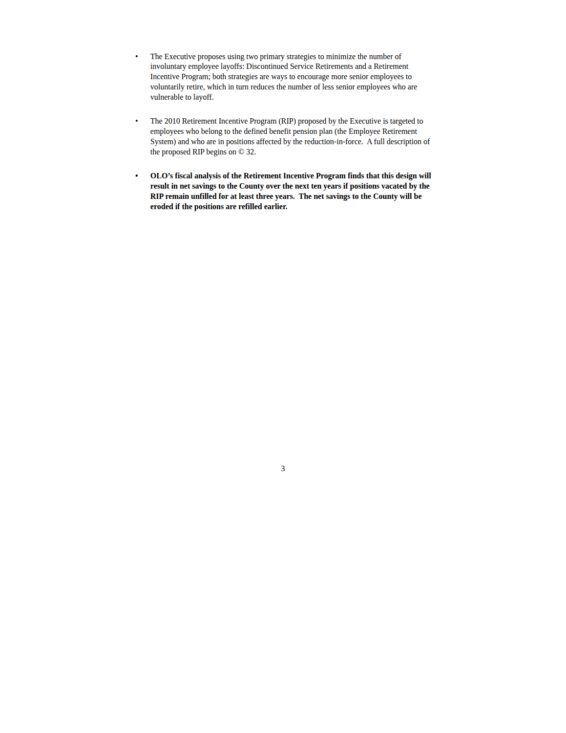The Executive proposes using two primary strategies to minimize the number of involuntary employee layoffs: Discontinued Service Retirements and a Retirement Incentive Program; both strategies are ways to encourage more senior employees to voluntarily retire, which in turn reduces the number of less senior employees who are vulnerable to layoff.
The 2010 Retirement Incentive Program (RIP) proposed by the Executive is targeted to employees who belong to the defined benefit pension plan (the Employee Retirement System) and who are in positions affected by the reduction-in-force. A full description of the proposed RIP begins on © 32.
OLO’s fiscal analysis of the Retirement Incentive Program finds that this design will result in net savings to the County over the next ten years if positions vacated by the RIP remain unfilled for at least three years. The net savings to the County will be eroded if the positions are refilled earlier.
3